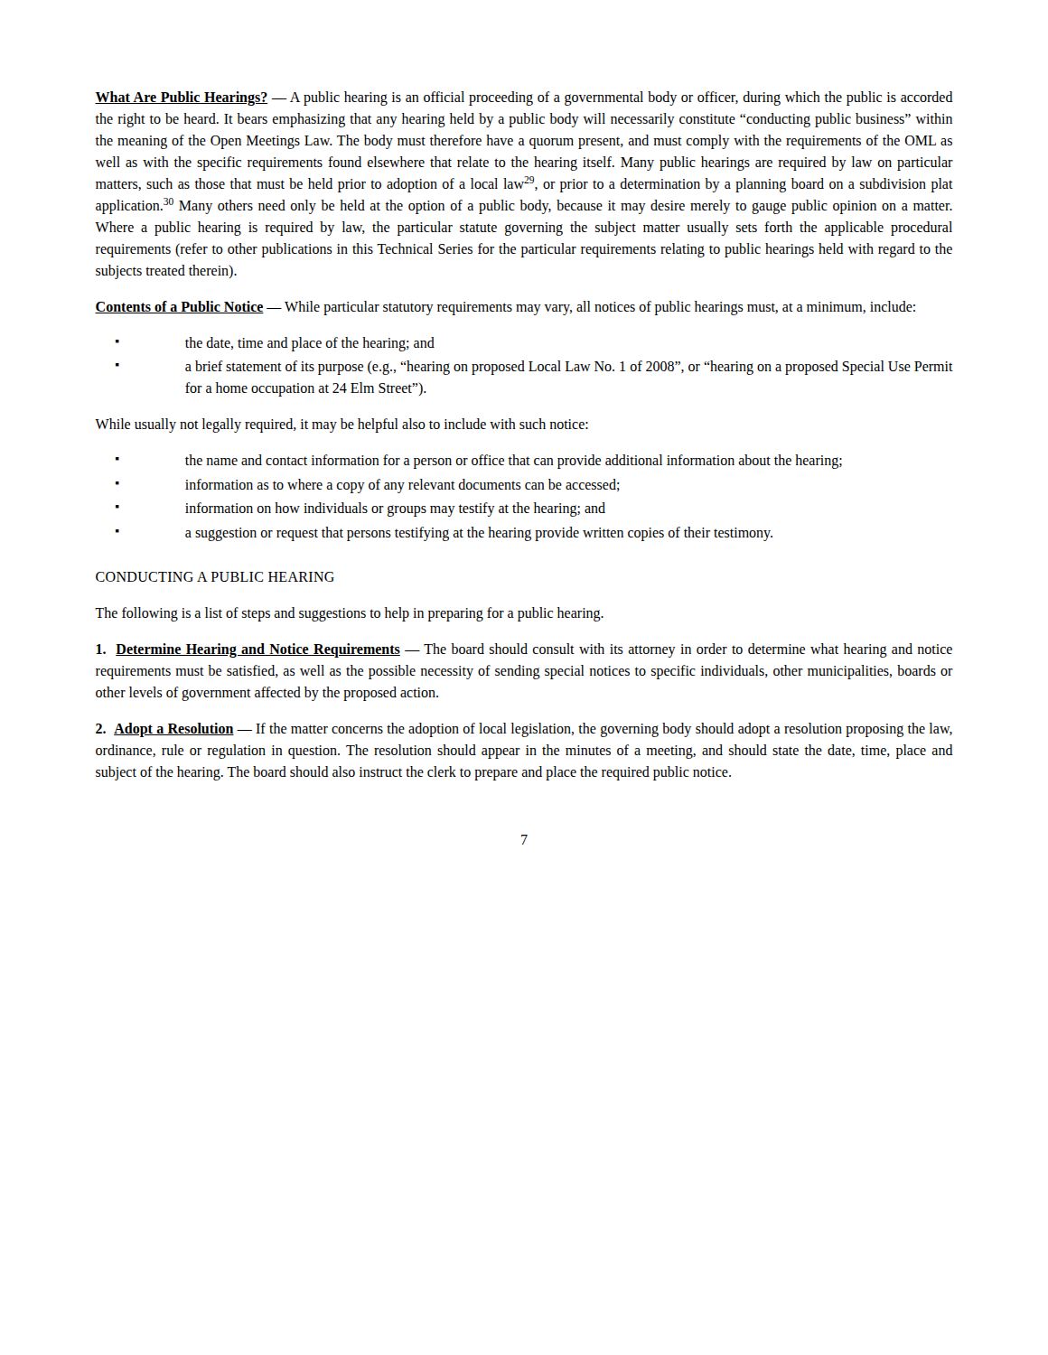What Are Public Hearings? — A public hearing is an official proceeding of a governmental body or officer, during which the public is accorded the right to be heard. It bears emphasizing that any hearing held by a public body will necessarily constitute “conducting public business” within the meaning of the Open Meetings Law. The body must therefore have a quorum present, and must comply with the requirements of the OML as well as with the specific requirements found elsewhere that relate to the hearing itself. Many public hearings are required by law on particular matters, such as those that must be held prior to adoption of a local law29, or prior to a determination by a planning board on a subdivision plat application.30 Many others need only be held at the option of a public body, because it may desire merely to gauge public opinion on a matter. Where a public hearing is required by law, the particular statute governing the subject matter usually sets forth the applicable procedural requirements (refer to other publications in this Technical Series for the particular requirements relating to public hearings held with regard to the subjects treated therein).
Contents of a Public Notice — While particular statutory requirements may vary, all notices of public hearings must, at a minimum, include:
the date, time and place of the hearing; and
a brief statement of its purpose (e.g., “hearing on proposed Local Law No. 1 of 2008”, or “hearing on a proposed Special Use Permit for a home occupation at 24 Elm Street”).
While usually not legally required, it may be helpful also to include with such notice:
the name and contact information for a person or office that can provide additional information about the hearing;
information as to where a copy of any relevant documents can be accessed;
information on how individuals or groups may testify at the hearing; and
a suggestion or request that persons testifying at the hearing provide written copies of their testimony.
CONDUCTING A PUBLIC HEARING
The following is a list of steps and suggestions to help in preparing for a public hearing.
1. Determine Hearing and Notice Requirements — The board should consult with its attorney in order to determine what hearing and notice requirements must be satisfied, as well as the possible necessity of sending special notices to specific individuals, other municipalities, boards or other levels of government affected by the proposed action.
2. Adopt a Resolution — If the matter concerns the adoption of local legislation, the governing body should adopt a resolution proposing the law, ordinance, rule or regulation in question. The resolution should appear in the minutes of a meeting, and should state the date, time, place and subject of the hearing. The board should also instruct the clerk to prepare and place the required public notice.
7